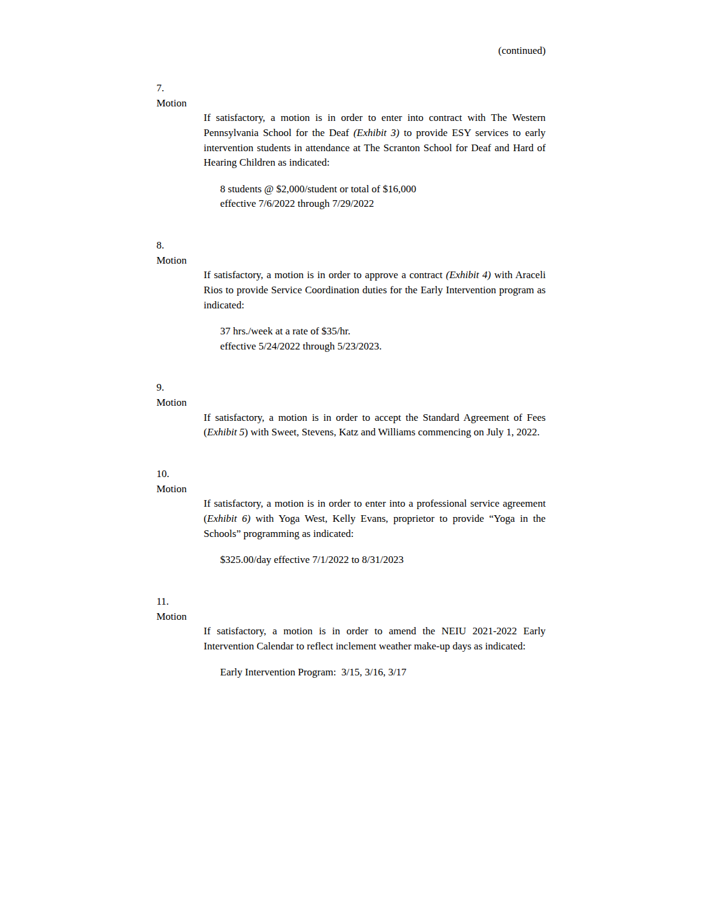(continued)
7.
Motion
If satisfactory, a motion is in order to enter into contract with The Western Pennsylvania School for the Deaf (Exhibit 3) to provide ESY services to early intervention students in attendance at The Scranton School for Deaf and Hard of Hearing Children as indicated:
8 students @ $2,000/student or total of $16,000
effective 7/6/2022 through 7/29/2022
8.
Motion
If satisfactory, a motion is in order to approve a contract (Exhibit 4) with Araceli Rios to provide Service Coordination duties for the Early Intervention program as indicated:
37 hrs./week at a rate of $35/hr.
effective 5/24/2022 through 5/23/2023.
9.
Motion
If satisfactory, a motion is in order to accept the Standard Agreement of Fees (Exhibit 5) with Sweet, Stevens, Katz and Williams commencing on July 1, 2022.
10.
Motion
If satisfactory, a motion is in order to enter into a professional service agreement (Exhibit 6) with Yoga West, Kelly Evans, proprietor to provide “Yoga in the Schools” programming as indicated:
$325.00/day effective 7/1/2022 to 8/31/2023
11.
Motion
If satisfactory, a motion is in order to amend the NEIU 2021-2022 Early Intervention Calendar to reflect inclement weather make-up days as indicated:
Early Intervention Program: 3/15, 3/16, 3/17